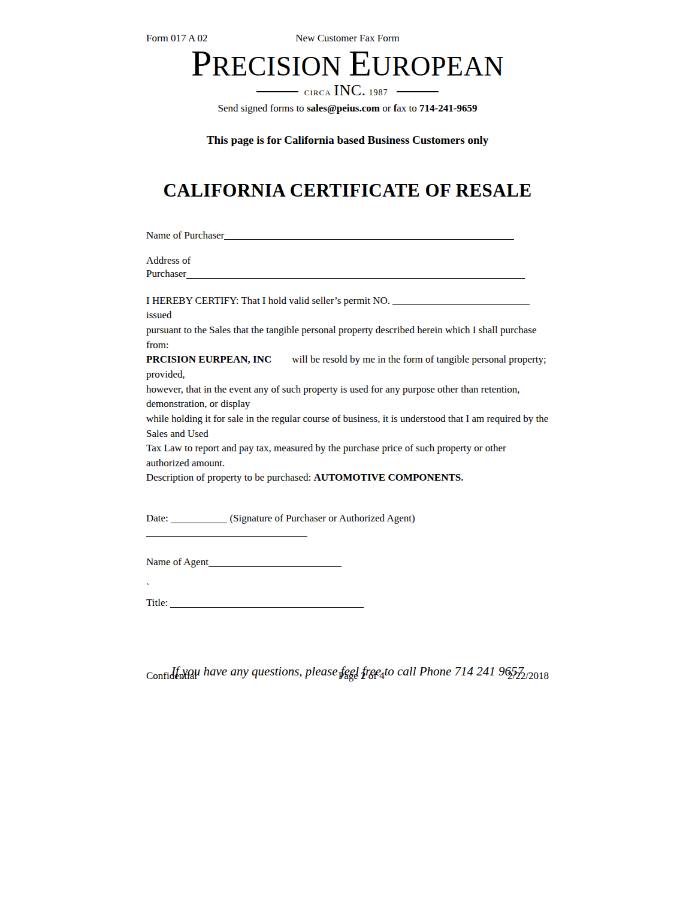Form 017 A 02
New Customer Fax Form
PRECISION EUROPEAN
CIRCA INC. 1987
Send signed forms to sales@peius.com or fax to 714-241-9659
This page is for California based Business Customers only
CALIFORNIA CERTIFICATE OF RESALE
Name of Purchaser
Address of
Purchaser
I HEREBY CERTIFY: That I hold valid seller’s permit NO. issued
pursuant to the Sales that the tangible personal property described herein which I shall purchase from:
PRCISION EURPEAN, INC will be resold by me in the form of tangible personal property; provided,
however, that in the event any of such property is used for any purpose other than retention, demonstration, or display
while holding it for sale in the regular course of business, it is understood that I am required by the Sales and Used
Tax Law to report and pay tax, measured by the purchase price of such property or other authorized amount.
Description of property to be purchased: AUTOMOTIVE COMPONENTS.
Date: (Signature of Purchaser or Authorized Agent)
Name of Agent
`
Title:
If you have any questions, please feel free to call Phone 714 241 9657
| Confidential | Page 2 of 4 | 2/22/2018 |